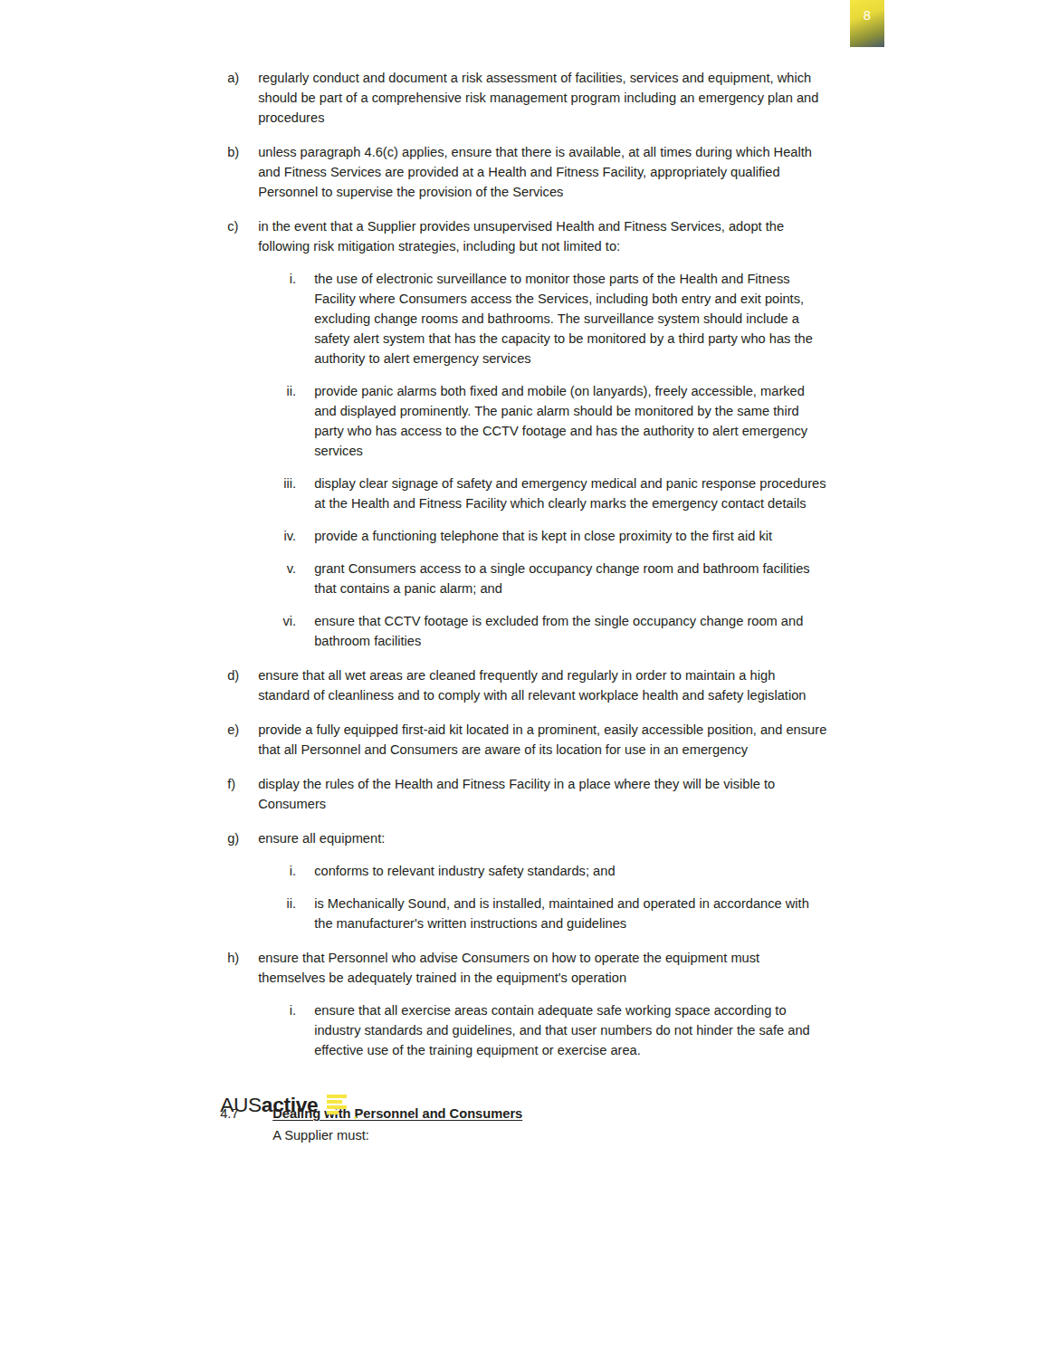8
regularly conduct and document a risk assessment of facilities, services and equipment, which should be part of a comprehensive risk management program including an emergency plan and procedures
unless paragraph 4.6(c) applies, ensure that there is available, at all times during which Health and Fitness Services are provided at a Health and Fitness Facility, appropriately qualified Personnel to supervise the provision of the Services
in the event that a Supplier provides unsupervised Health and Fitness Services, adopt the following risk mitigation strategies, including but not limited to:
the use of electronic surveillance to monitor those parts of the Health and Fitness Facility where Consumers access the Services, including both entry and exit points, excluding change rooms and bathrooms. The surveillance system should include a safety alert system that has the capacity to be monitored by a third party who has the authority to alert emergency services
provide panic alarms both fixed and mobile (on lanyards), freely accessible, marked and displayed prominently. The panic alarm should be monitored by the same third party who has access to the CCTV footage and has the authority to alert emergency services
display clear signage of safety and emergency medical and panic response procedures at the Health and Fitness Facility which clearly marks the emergency contact details
provide a functioning telephone that is kept in close proximity to the first aid kit
grant Consumers access to a single occupancy change room and bathroom facilities that contains a panic alarm; and
ensure that CCTV footage is excluded from the single occupancy change room and bathroom facilities
ensure that all wet areas are cleaned frequently and regularly in order to maintain a high standard of cleanliness and to comply with all relevant workplace health and safety legislation
provide a fully equipped first-aid kit located in a prominent, easily accessible position, and ensure that all Personnel and Consumers are aware of its location for use in an emergency
display the rules of the Health and Fitness Facility in a place where they will be visible to Consumers
ensure all equipment:
conforms to relevant industry safety standards; and
is Mechanically Sound, and is installed, maintained and operated in accordance with the manufacturer's written instructions and guidelines
ensure that Personnel who advise Consumers on how to operate the equipment must themselves be adequately trained in the equipment's operation
ensure that all exercise areas contain adequate safe working space according to industry standards and guidelines, and that user numbers do not hinder the safe and effective use of the training equipment or exercise area.
4.7
Dealing with Personnel and Consumers
A Supplier must:
AUSactive